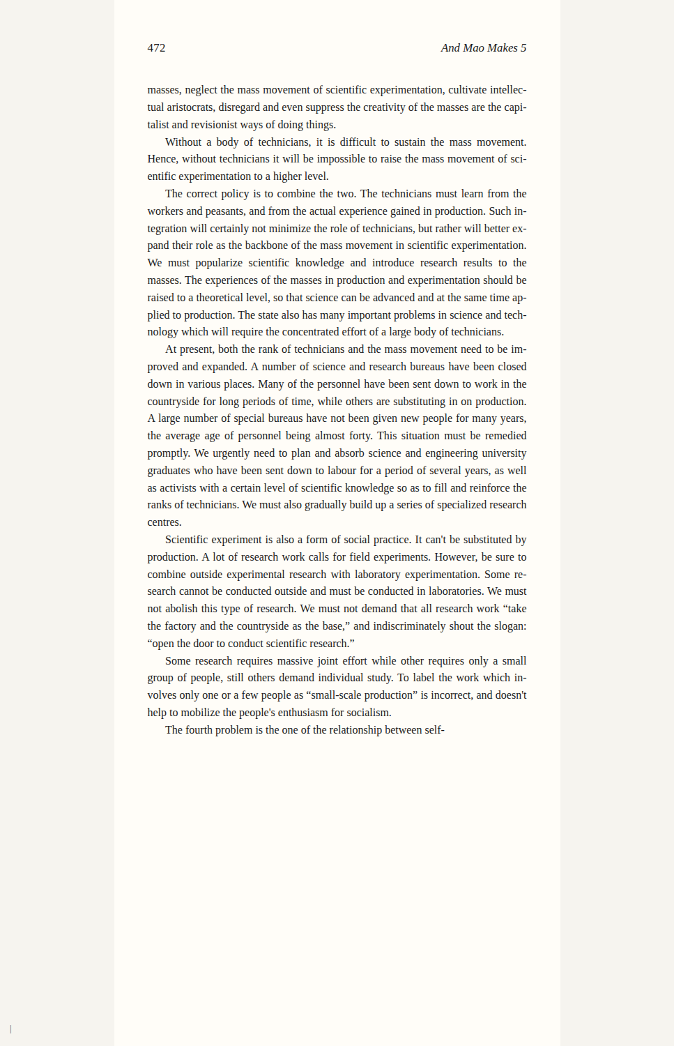472 And Mao Makes 5
masses, neglect the mass movement of scientific experimentation, cultivate intellectual aristocrats, disregard and even suppress the creativity of the masses are the capitalist and revisionist ways of doing things.
Without a body of technicians, it is difficult to sustain the mass movement. Hence, without technicians it will be impossible to raise the mass movement of scientific experimentation to a higher level.
The correct policy is to combine the two. The technicians must learn from the workers and peasants, and from the actual experience gained in production. Such integration will certainly not minimize the role of technicians, but rather will better expand their role as the backbone of the mass movement in scientific experimentation. We must popularize scientific knowledge and introduce research results to the masses. The experiences of the masses in production and experimentation should be raised to a theoretical level, so that science can be advanced and at the same time applied to production. The state also has many important problems in science and technology which will require the concentrated effort of a large body of technicians.
At present, both the rank of technicians and the mass movement need to be improved and expanded. A number of science and research bureaus have been closed down in various places. Many of the personnel have been sent down to work in the countryside for long periods of time, while others are substituting in on production. A large number of special bureaus have not been given new people for many years, the average age of personnel being almost forty. This situation must be remedied promptly. We urgently need to plan and absorb science and engineering university graduates who have been sent down to labour for a period of several years, as well as activists with a certain level of scientific knowledge so as to fill and reinforce the ranks of technicians. We must also gradually build up a series of specialized research centres.
Scientific experiment is also a form of social practice. It can't be substituted by production. A lot of research work calls for field experiments. However, be sure to combine outside experimental research with laboratory experimentation. Some research cannot be conducted outside and must be conducted in laboratories. We must not abolish this type of research. We must not demand that all research work “take the factory and the countryside as the base,” and indiscriminately shout the slogan: “open the door to conduct scientific research.”
Some research requires massive joint effort while other requires only a small group of people, still others demand individual study. To label the work which involves only one or a few people as “small-scale production” is incorrect, and doesn't help to mobilize the people's enthusiasm for socialism.
The fourth problem is the one of the relationship between self-
|